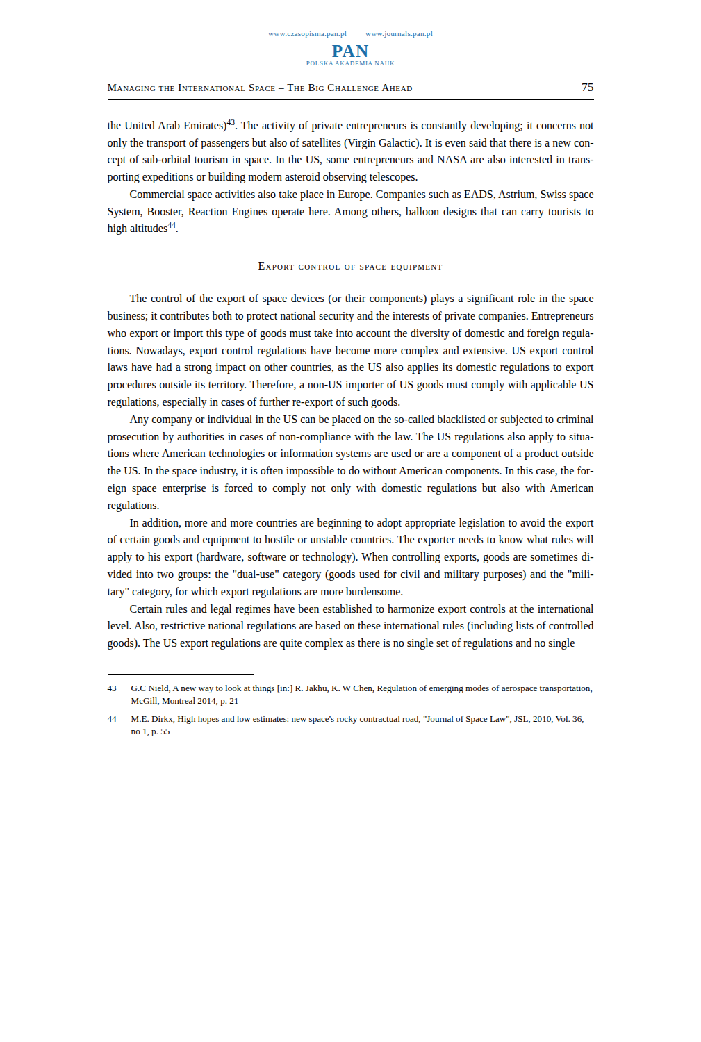www.czasopisma.pan.pl www.journals.pan.pl
PAN POLSKA AKADEMIA NAUK
Managing the International Space – The Big Challenge Ahead 75
the United Arab Emirates)43. The activity of private entrepreneurs is constantly developing; it concerns not only the transport of passengers but also of satellites (Virgin Galactic). It is even said that there is a new concept of sub-orbital tourism in space. In the US, some entrepreneurs and NASA are also interested in transporting expeditions or building modern asteroid observing telescopes.
Commercial space activities also take place in Europe. Companies such as EADS, Astrium, Swiss space System, Booster, Reaction Engines operate here. Among others, balloon designs that can carry tourists to high altitudes44.
Export control of space equipment
The control of the export of space devices (or their components) plays a significant role in the space business; it contributes both to protect national security and the interests of private companies. Entrepreneurs who export or import this type of goods must take into account the diversity of domestic and foreign regulations. Nowadays, export control regulations have become more complex and extensive. US export control laws have had a strong impact on other countries, as the US also applies its domestic regulations to export procedures outside its territory. Therefore, a non-US importer of US goods must comply with applicable US regulations, especially in cases of further re-export of such goods.
Any company or individual in the US can be placed on the so-called blacklisted or subjected to criminal prosecution by authorities in cases of non-compliance with the law. The US regulations also apply to situations where American technologies or information systems are used or are a component of a product outside the US. In the space industry, it is often impossible to do without American components. In this case, the foreign space enterprise is forced to comply not only with domestic regulations but also with American regulations.
In addition, more and more countries are beginning to adopt appropriate legislation to avoid the export of certain goods and equipment to hostile or unstable countries. The exporter needs to know what rules will apply to his export (hardware, software or technology). When controlling exports, goods are sometimes divided into two groups: the "dual-use" category (goods used for civil and military purposes) and the "military" category, for which export regulations are more burdensome.
Certain rules and legal regimes have been established to harmonize export controls at the international level. Also, restrictive national regulations are based on these international rules (including lists of controlled goods). The US export regulations are quite complex as there is no single set of regulations and no single
43 G.C Nield, A new way to look at things [in:] R. Jakhu, K. W Chen, Regulation of emerging modes of aerospace transportation, McGill, Montreal 2014, p. 21
44 M.E. Dirkx, High hopes and low estimates: new space's rocky contractual road, "Journal of Space Law", JSL, 2010, Vol. 36, no 1, p. 55